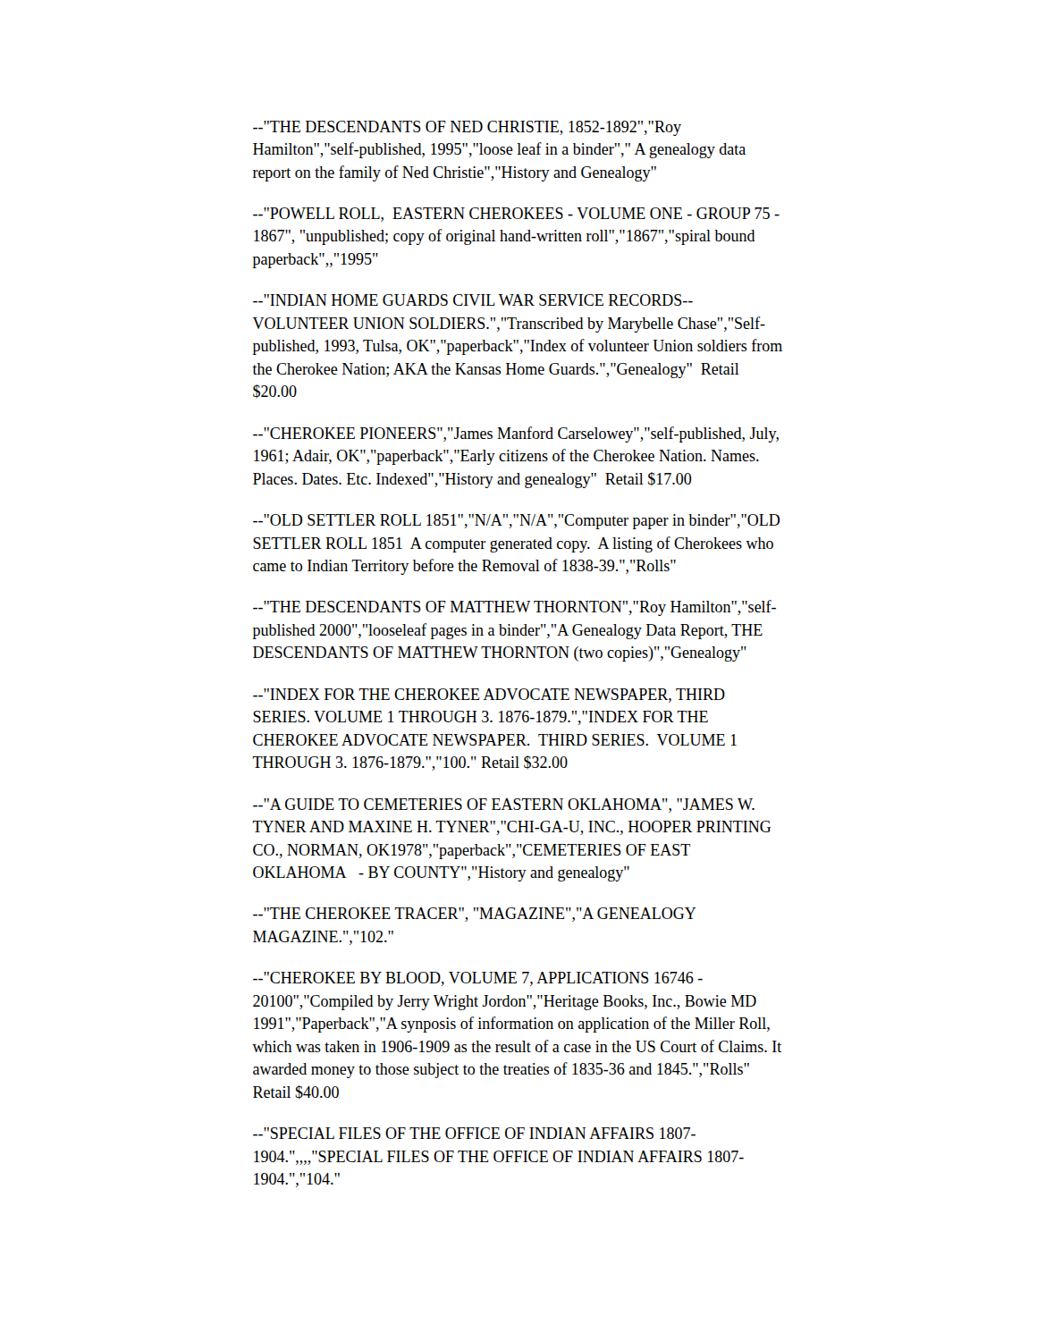--"THE DESCENDANTS OF NED CHRISTIE, 1852-1892","Roy Hamilton","self-published, 1995","loose leaf in a binder"," A genealogy data report on the family of Ned Christie","History and Genealogy"
--"POWELL ROLL, EASTERN CHEROKEES - VOLUME ONE - GROUP 75 - 1867", "unpublished; copy of original hand-written roll","1867","spiral bound paperback",,"1995"
--"INDIAN HOME GUARDS CIVIL WAR SERVICE RECORDS-- VOLUNTEER UNION SOLDIERS.","Transcribed by Marybelle Chase","Self-published, 1993, Tulsa, OK","paperback","Index of volunteer Union soldiers from the Cherokee Nation; AKA the Kansas Home Guards.","Genealogy" Retail $20.00
--"CHEROKEE PIONEERS","James Manford Carselowey","self-published, July, 1961; Adair, OK","paperback","Early citizens of the Cherokee Nation. Names. Places. Dates. Etc. Indexed","History and genealogy" Retail $17.00
--"OLD SETTLER ROLL 1851","N/A","N/A","Computer paper in binder","OLD SETTLER ROLL 1851 A computer generated copy. A listing of Cherokees who came to Indian Territory before the Removal of 1838-39.","Rolls"
--"THE DESCENDANTS OF MATTHEW THORNTON","Roy Hamilton","self-published 2000","looseleaf pages in a binder","A Genealogy Data Report, THE DESCENDANTS OF MATTHEW THORNTON (two copies)","Genealogy"
--"INDEX FOR THE CHEROKEE ADVOCATE NEWSPAPER, THIRD SERIES. VOLUME 1 THROUGH 3. 1876-1879.","INDEX FOR THE CHEROKEE ADVOCATE NEWSPAPER. THIRD SERIES. VOLUME 1 THROUGH 3. 1876-1879.","100." Retail $32.00
--"A GUIDE TO CEMETERIES OF EASTERN OKLAHOMA", "JAMES W. TYNER AND MAXINE H. TYNER","CHI-GA-U, INC., HOOPER PRINTING CO., NORMAN, OK1978","paperback","CEMETERIES OF EAST OKLAHOMA - BY COUNTY","History and genealogy"
--"THE CHEROKEE TRACER", "MAGAZINE","A GENEALOGY MAGAZINE.","102."
--"CHEROKEE BY BLOOD, VOLUME 7, APPLICATIONS 16746 - 20100","Compiled by Jerry Wright Jordon","Heritage Books, Inc., Bowie MD 1991","Paperback","A synposis of information on application of the Miller Roll, which was taken in 1906-1909 as the result of a case in the US Court of Claims. It awarded money to those subject to the treaties of 1835-36 and 1845.","Rolls" Retail $40.00
--"SPECIAL FILES OF THE OFFICE OF INDIAN AFFAIRS 1807-1904.",,,,"SPECIAL FILES OF THE OFFICE OF INDIAN AFFAIRS 1807-1904.","104."